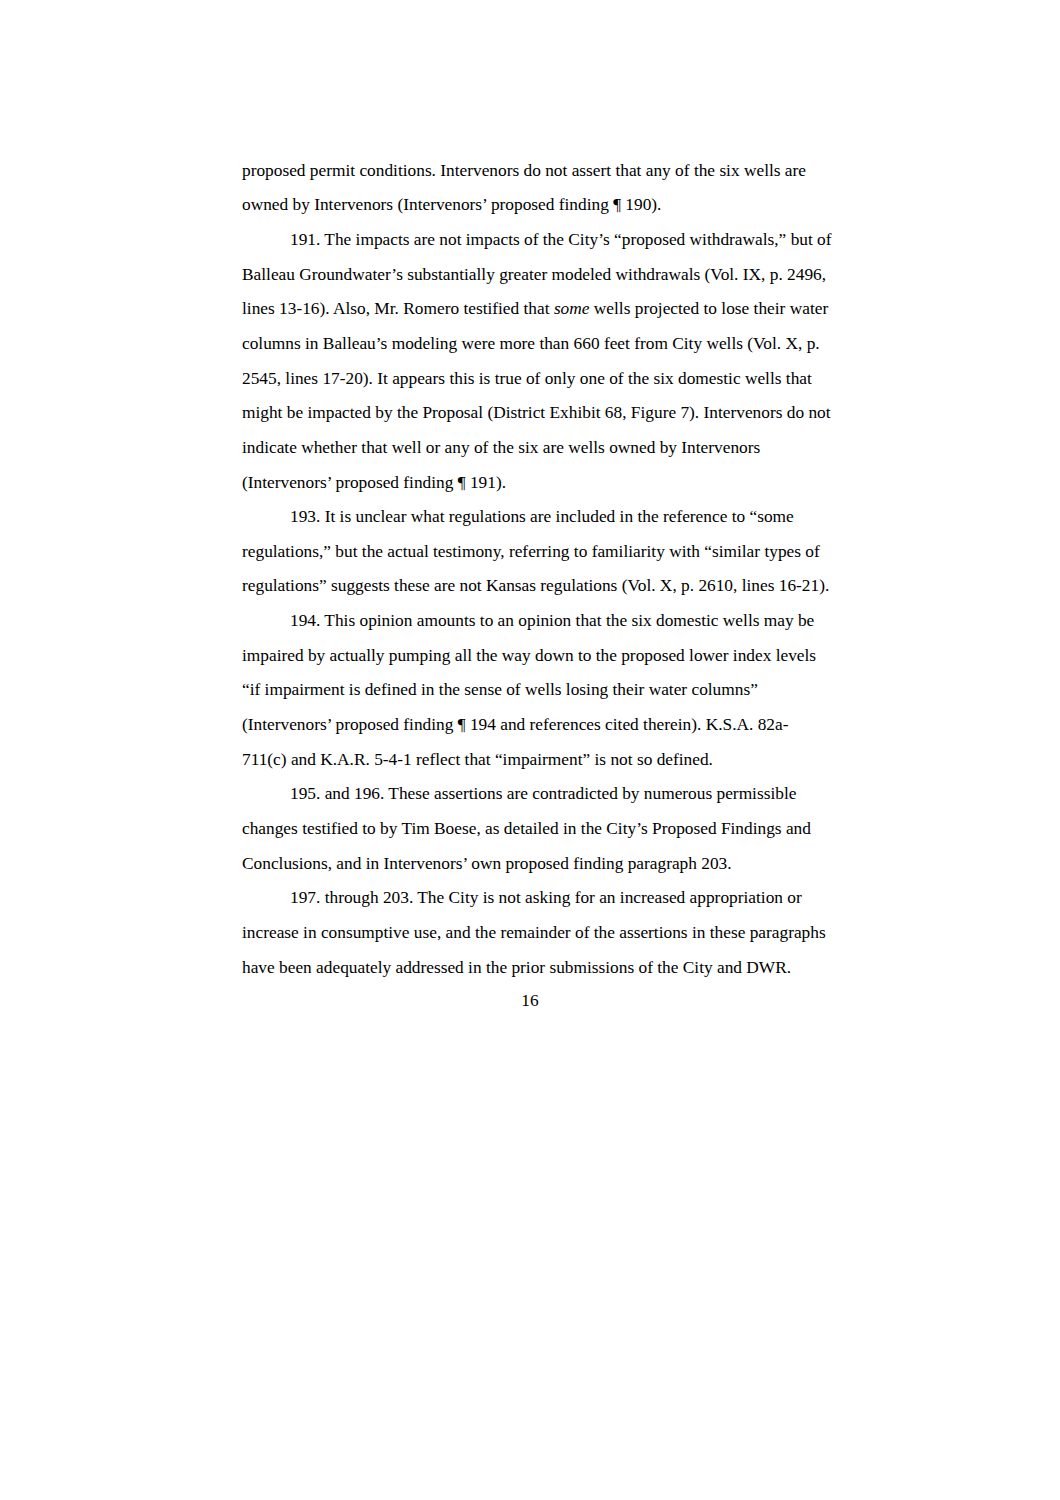proposed permit conditions. Intervenors do not assert that any of the six wells are owned by Intervenors (Intervenors’ proposed finding ¶ 190).
191. The impacts are not impacts of the City’s “proposed withdrawals,” but of Balleau Groundwater’s substantially greater modeled withdrawals (Vol. IX, p. 2496, lines 13-16). Also, Mr. Romero testified that some wells projected to lose their water columns in Balleau’s modeling were more than 660 feet from City wells (Vol. X, p. 2545, lines 17-20). It appears this is true of only one of the six domestic wells that might be impacted by the Proposal (District Exhibit 68, Figure 7). Intervenors do not indicate whether that well or any of the six are wells owned by Intervenors (Intervenors’ proposed finding ¶ 191).
193. It is unclear what regulations are included in the reference to “some regulations,” but the actual testimony, referring to familiarity with “similar types of regulations” suggests these are not Kansas regulations (Vol. X, p. 2610, lines 16-21).
194. This opinion amounts to an opinion that the six domestic wells may be impaired by actually pumping all the way down to the proposed lower index levels “if impairment is defined in the sense of wells losing their water columns” (Intervenors’ proposed finding ¶ 194 and references cited therein). K.S.A. 82a-711(c) and K.A.R. 5-4-1 reflect that “impairment” is not so defined.
195. and 196. These assertions are contradicted by numerous permissible changes testified to by Tim Boese, as detailed in the City’s Proposed Findings and Conclusions, and in Intervenors’ own proposed finding paragraph 203.
197. through 203. The City is not asking for an increased appropriation or increase in consumptive use, and the remainder of the assertions in these paragraphs have been adequately addressed in the prior submissions of the City and DWR.
16